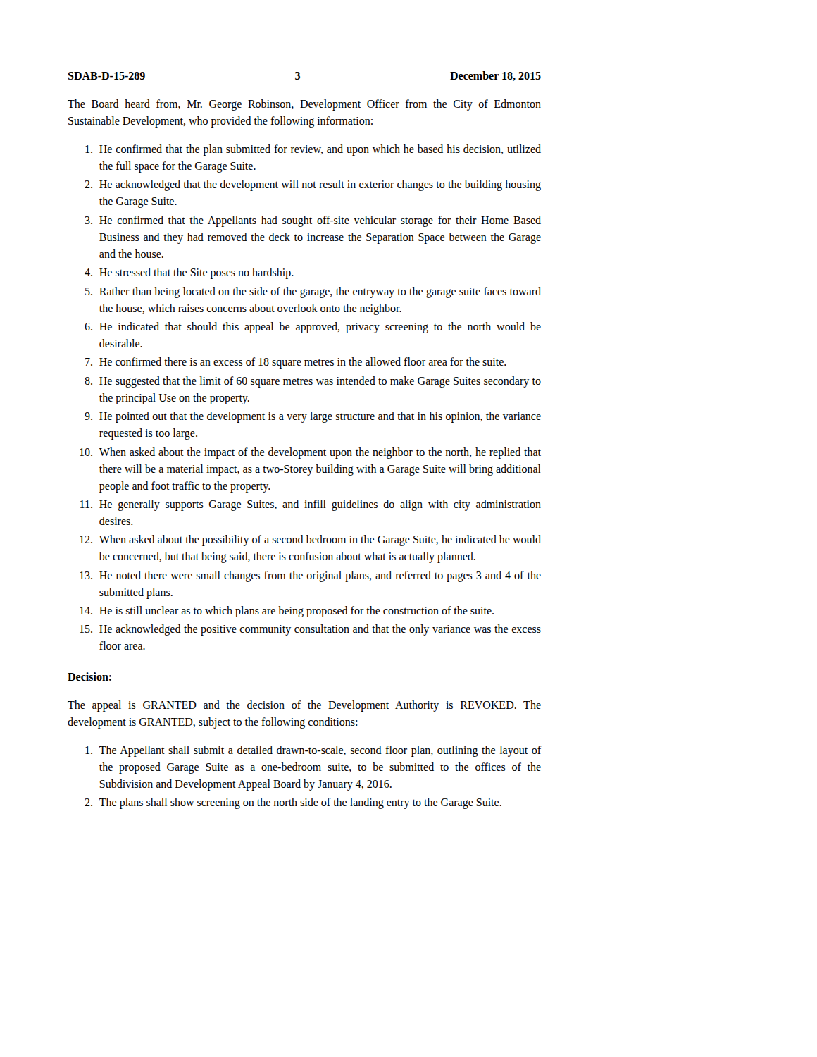SDAB-D-15-289 3 December 18, 2015
The Board heard from, Mr. George Robinson, Development Officer from the City of Edmonton Sustainable Development, who provided the following information:
He confirmed that the plan submitted for review, and upon which he based his decision, utilized the full space for the Garage Suite.
He acknowledged that the development will not result in exterior changes to the building housing the Garage Suite.
He confirmed that the Appellants had sought off-site vehicular storage for their Home Based Business and they had removed the deck to increase the Separation Space between the Garage and the house.
He stressed that the Site poses no hardship.
Rather than being located on the side of the garage, the entryway to the garage suite faces toward the house, which raises concerns about overlook onto the neighbor.
He indicated that should this appeal be approved, privacy screening to the north would be desirable.
He confirmed there is an excess of 18 square metres in the allowed floor area for the suite.
He suggested that the limit of 60 square metres was intended to make Garage Suites secondary to the principal Use on the property.
He pointed out that the development is a very large structure and that in his opinion, the variance requested is too large.
When asked about the impact of the development upon the neighbor to the north, he replied that there will be a material impact, as a two-Storey building with a Garage Suite will bring additional people and foot traffic to the property.
He generally supports Garage Suites, and infill guidelines do align with city administration desires.
When asked about the possibility of a second bedroom in the Garage Suite, he indicated he would be concerned, but that being said, there is confusion about what is actually planned.
He noted there were small changes from the original plans, and referred to pages 3 and 4 of the submitted plans.
He is still unclear as to which plans are being proposed for the construction of the suite.
He acknowledged the positive community consultation and that the only variance was the excess floor area.
Decision:
The appeal is GRANTED and the decision of the Development Authority is REVOKED. The development is GRANTED, subject to the following conditions:
The Appellant shall submit a detailed drawn-to-scale, second floor plan, outlining the layout of the proposed Garage Suite as a one-bedroom suite, to be submitted to the offices of the Subdivision and Development Appeal Board by January 4, 2016.
The plans shall show screening on the north side of the landing entry to the Garage Suite.